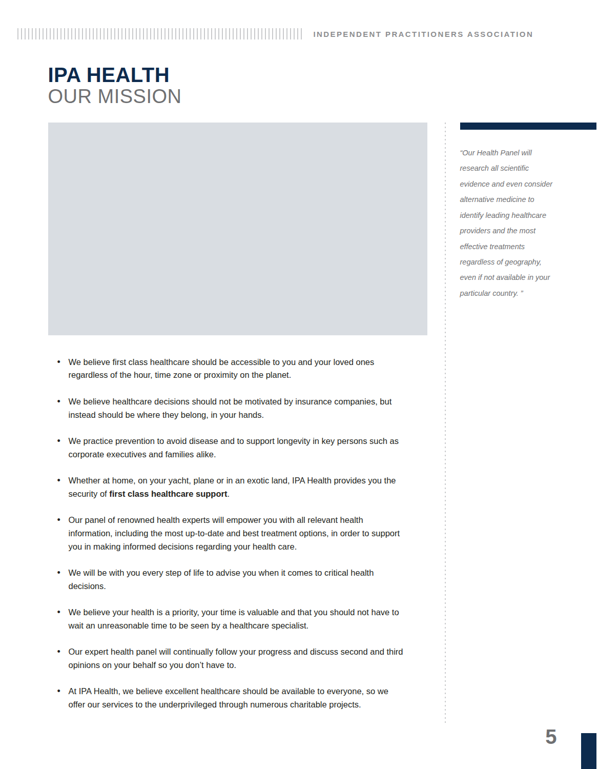INDEPENDENT PRACTITIONERS ASSOCIATION
IPA HEALTH
OUR MISSION
We believe first class healthcare should be accessible to you and your loved ones regardless of the hour, time zone or proximity on the planet.
We believe healthcare decisions should not be motivated by insurance companies, but instead should be where they belong, in your hands.
We practice prevention to avoid disease and to support longevity in key persons such as corporate executives and families alike.
Whether at home, on your yacht, plane or in an exotic land, IPA Health provides you the security of first class healthcare support.
Our panel of renowned health experts will empower you with all relevant health information, including the most up-to-date and best treatment options, in order to support you in making informed decisions regarding your health care.
We will be with you every step of life to advise you when it comes to critical health decisions.
We believe your health is a priority, your time is valuable and that you should not have to wait an unreasonable time to be seen by a healthcare specialist.
Our expert health panel will continually follow your progress and discuss second and third opinions on your behalf so you don’t have to.
At IPA Health, we believe excellent healthcare should be available to everyone, so we offer our services to the underprivileged through numerous charitable projects.
“Our Health Panel will research all scientific evidence and even consider alternative medicine to identify leading healthcare providers and the most effective treatments regardless of geography, even if not available in your particular country. ”
5